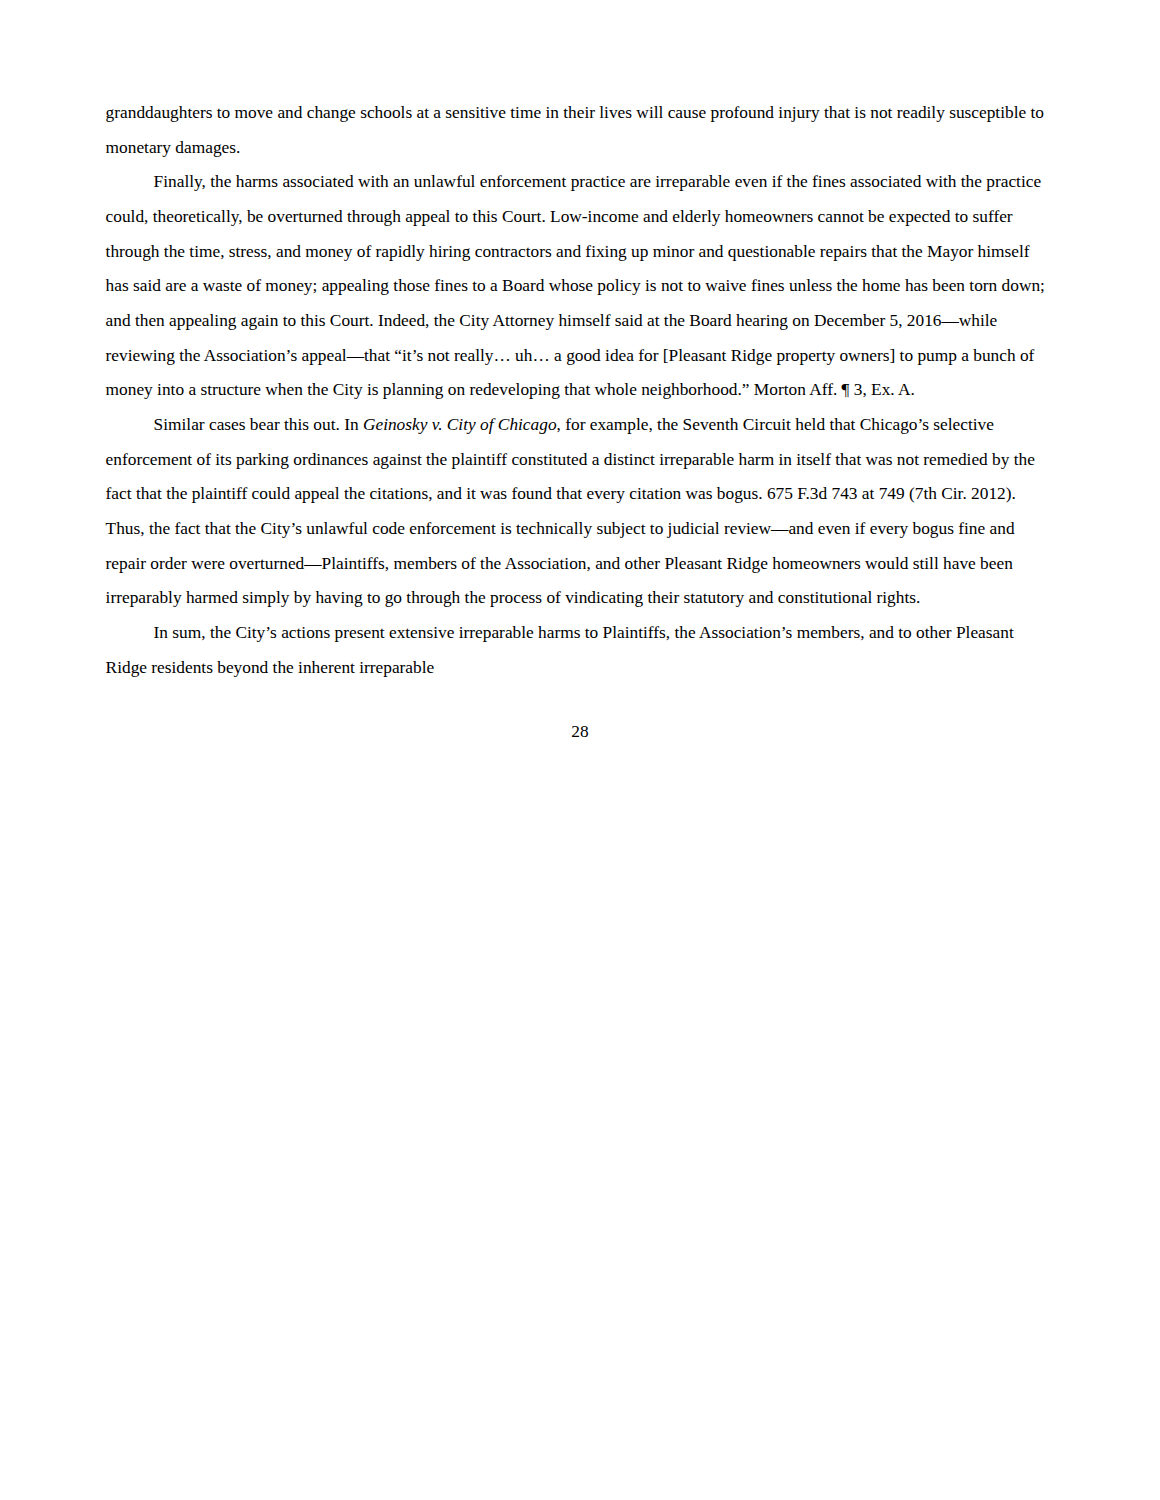granddaughters to move and change schools at a sensitive time in their lives will cause profound injury that is not readily susceptible to monetary damages.
Finally, the harms associated with an unlawful enforcement practice are irreparable even if the fines associated with the practice could, theoretically, be overturned through appeal to this Court. Low-income and elderly homeowners cannot be expected to suffer through the time, stress, and money of rapidly hiring contractors and fixing up minor and questionable repairs that the Mayor himself has said are a waste of money; appealing those fines to a Board whose policy is not to waive fines unless the home has been torn down; and then appealing again to this Court. Indeed, the City Attorney himself said at the Board hearing on December 5, 2016—while reviewing the Association’s appeal—that “it’s not really… uh… a good idea for [Pleasant Ridge property owners] to pump a bunch of money into a structure when the City is planning on redeveloping that whole neighborhood.” Morton Aff. ¶ 3, Ex. A.
Similar cases bear this out. In Geinosky v. City of Chicago, for example, the Seventh Circuit held that Chicago’s selective enforcement of its parking ordinances against the plaintiff constituted a distinct irreparable harm in itself that was not remedied by the fact that the plaintiff could appeal the citations, and it was found that every citation was bogus. 675 F.3d 743 at 749 (7th Cir. 2012). Thus, the fact that the City’s unlawful code enforcement is technically subject to judicial review—and even if every bogus fine and repair order were overturned—Plaintiffs, members of the Association, and other Pleasant Ridge homeowners would still have been irreparably harmed simply by having to go through the process of vindicating their statutory and constitutional rights.
In sum, the City’s actions present extensive irreparable harms to Plaintiffs, the Association’s members, and to other Pleasant Ridge residents beyond the inherent irreparable
28